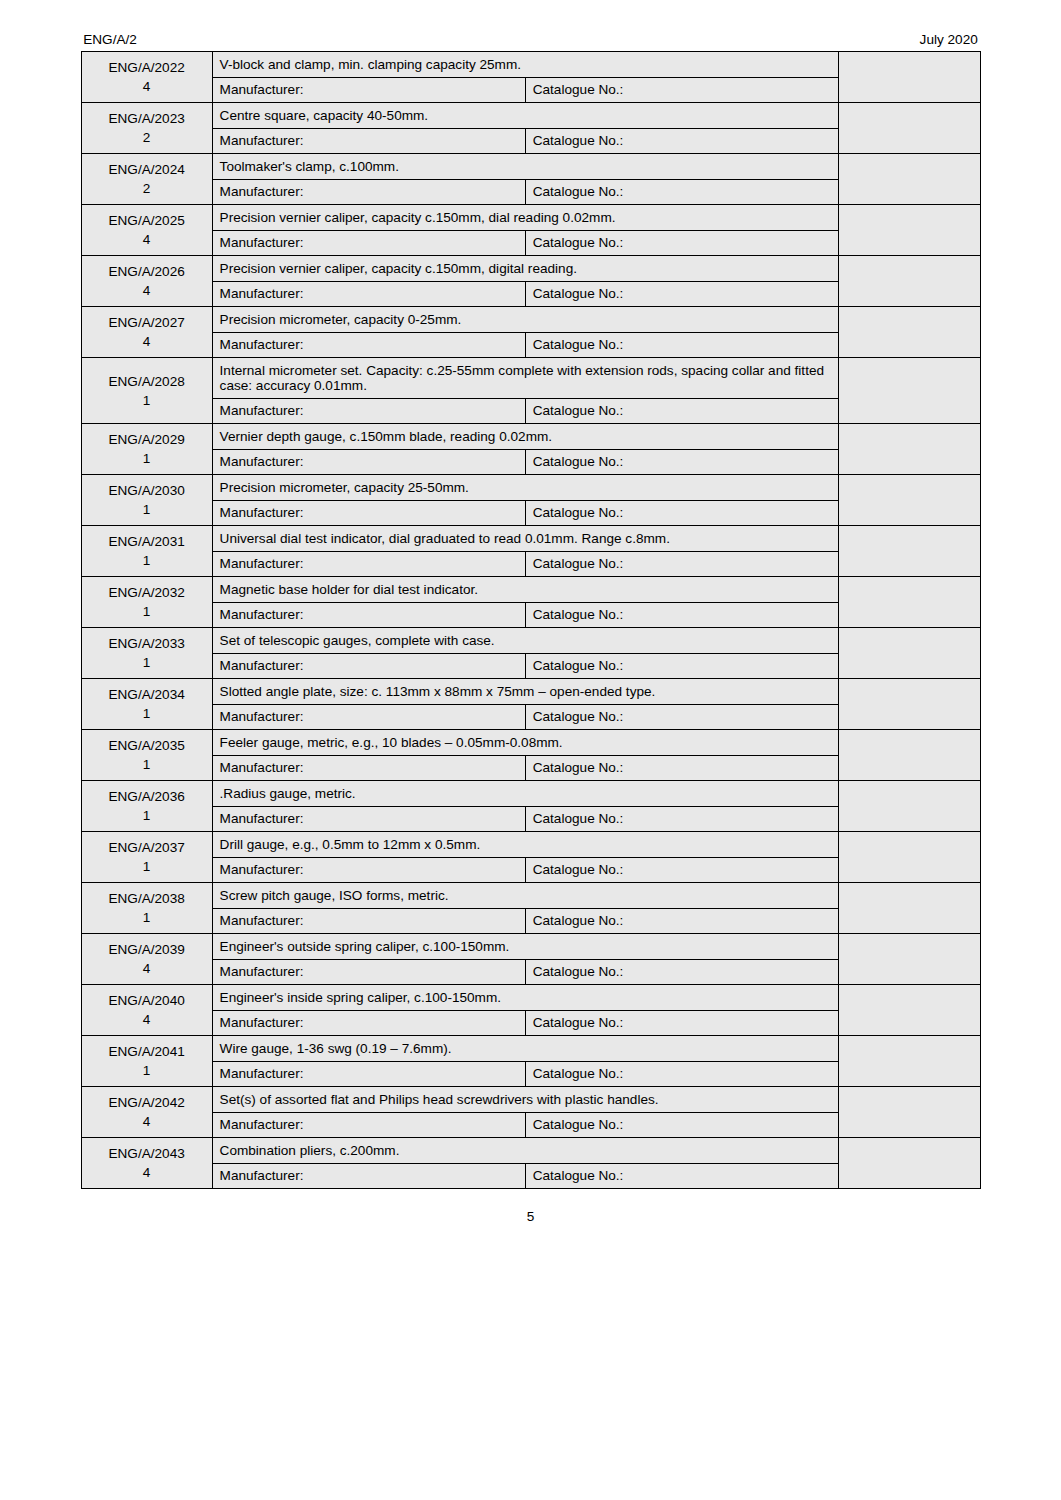ENG/A/2 July 2020
| ENG/A/2022 4 | V-block and clamp, min. clamping capacity 25mm. | |
| Manufacturer: | Catalogue No.: |
| ENG/A/2023 2 | Centre square, capacity 40-50mm. | |
| Manufacturer: | Catalogue No.: |
| ENG/A/2024 2 | Toolmaker's clamp, c.100mm. | |
| Manufacturer: | Catalogue No.: |
| ENG/A/2025 4 | Precision vernier caliper, capacity c.150mm, dial reading 0.02mm. | |
| Manufacturer: | Catalogue No.: |
| ENG/A/2026 4 | Precision vernier caliper, capacity c.150mm, digital reading. | |
| Manufacturer: | Catalogue No.: |
| ENG/A/2027 4 | Precision micrometer, capacity 0-25mm. | |
| Manufacturer: | Catalogue No.: |
| ENG/A/2028 1 | Internal micrometer set. Capacity: c.25-55mm complete with extension rods, spacing collar and fitted case: accuracy 0.01mm. | |
| Manufacturer: | Catalogue No.: |
| ENG/A/2029 1 | Vernier depth gauge, c.150mm blade, reading 0.02mm. | |
| Manufacturer: | Catalogue No.: |
| ENG/A/2030 1 | Precision micrometer, capacity 25-50mm. | |
| Manufacturer: | Catalogue No.: |
| ENG/A/2031 1 | Universal dial test indicator, dial graduated to read 0.01mm. Range c.8mm. | |
| Manufacturer: | Catalogue No.: |
| ENG/A/2032 1 | Magnetic base holder for dial test indicator. | |
| Manufacturer: | Catalogue No.: |
| ENG/A/2033 1 | Set of telescopic gauges, complete with case. | |
| Manufacturer: | Catalogue No.: |
| ENG/A/2034 1 | Slotted angle plate, size: c. 113mm x 88mm x 75mm – open-ended type. | |
| Manufacturer: | Catalogue No.: |
| ENG/A/2035 1 | Feeler gauge, metric, e.g., 10 blades – 0.05mm-0.08mm. | |
| Manufacturer: | Catalogue No.: |
| ENG/A/2036 1 | .Radius gauge, metric. | |
| Manufacturer: | Catalogue No.: |
| ENG/A/2037 1 | Drill gauge, e.g., 0.5mm to 12mm x 0.5mm. | |
| Manufacturer: | Catalogue No.: |
| ENG/A/2038 1 | Screw pitch gauge, ISO forms, metric. | |
| Manufacturer: | Catalogue No.: |
| ENG/A/2039 4 | Engineer's outside spring caliper, c.100-150mm. | |
| Manufacturer: | Catalogue No.: |
| ENG/A/2040 4 | Engineer's inside spring caliper, c.100-150mm. | |
| Manufacturer: | Catalogue No.: |
| ENG/A/2041 1 | Wire gauge, 1-36 swg (0.19 – 7.6mm). | |
| Manufacturer: | Catalogue No.: |
| ENG/A/2042 4 | Set(s) of assorted flat and Philips head screwdrivers with plastic handles. | |
| Manufacturer: | Catalogue No.: |
| ENG/A/2043 4 | Combination pliers, c.200mm. | |
| Manufacturer: | Catalogue No.: |
5